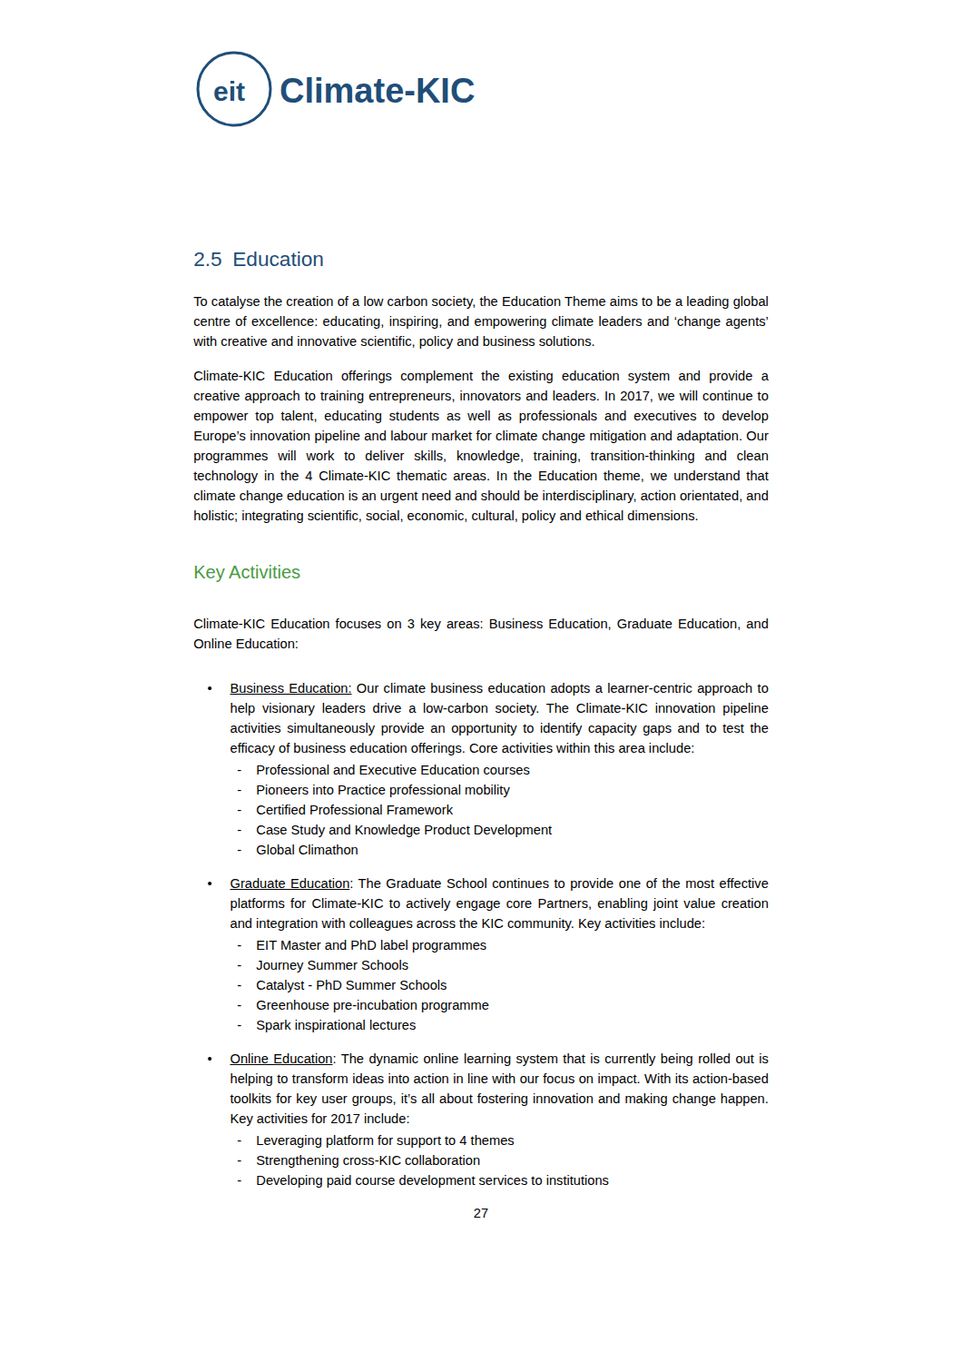eit Climate-KIC
2.5 Education
To catalyse the creation of a low carbon society, the Education Theme aims to be a leading global centre of excellence: educating, inspiring, and empowering climate leaders and ‘change agents’ with creative and innovative scientific, policy and business solutions.
Climate-KIC Education offerings complement the existing education system and provide a creative approach to training entrepreneurs, innovators and leaders. In 2017, we will continue to empower top talent, educating students as well as professionals and executives to develop Europe’s innovation pipeline and labour market for climate change mitigation and adaptation. Our programmes will work to deliver skills, knowledge, training, transition-thinking and clean technology in the 4 Climate-KIC thematic areas. In the Education theme, we understand that climate change education is an urgent need and should be interdisciplinary, action orientated, and holistic; integrating scientific, social, economic, cultural, policy and ethical dimensions.
Key Activities
Climate-KIC Education focuses on 3 key areas: Business Education, Graduate Education, and Online Education:
Business Education: Our climate business education adopts a learner-centric approach to help visionary leaders drive a low-carbon society. The Climate-KIC innovation pipeline activities simultaneously provide an opportunity to identify capacity gaps and to test the efficacy of business education offerings. Core activities within this area include:
Professional and Executive Education courses
Pioneers into Practice professional mobility
Certified Professional Framework
Case Study and Knowledge Product Development
Global Climathon
Graduate Education: The Graduate School continues to provide one of the most effective platforms for Climate-KIC to actively engage core Partners, enabling joint value creation and integration with colleagues across the KIC community. Key activities include:
EIT Master and PhD label programmes
Journey Summer Schools
Catalyst - PhD Summer Schools
Greenhouse pre-incubation programme
Spark inspirational lectures
Online Education: The dynamic online learning system that is currently being rolled out is helping to transform ideas into action in line with our focus on impact. With its action-based toolkits for key user groups, it’s all about fostering innovation and making change happen. Key activities for 2017 include:
Leveraging platform for support to 4 themes
Strengthening cross-KIC collaboration
Developing paid course development services to institutions
27